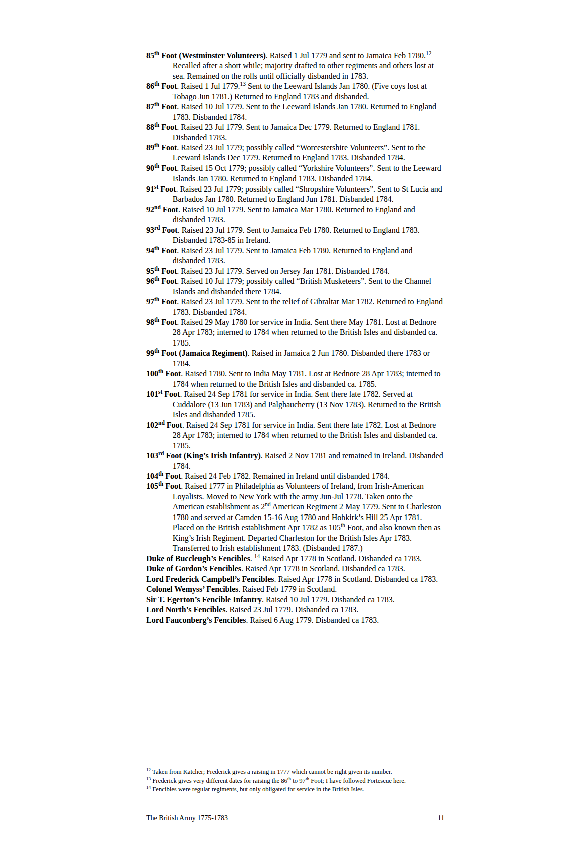85th Foot (Westminster Volunteers). Raised 1 Jul 1779 and sent to Jamaica Feb 1780.12 Recalled after a short while; majority drafted to other regiments and others lost at sea. Remained on the rolls until officially disbanded in 1783.
86th Foot. Raised 1 Jul 1779.13 Sent to the Leeward Islands Jan 1780. (Five coys lost at Tobago Jun 1781.) Returned to England 1783 and disbanded.
87th Foot. Raised 10 Jul 1779. Sent to the Leeward Islands Jan 1780. Returned to England 1783. Disbanded 1784.
88th Foot. Raised 23 Jul 1779. Sent to Jamaica Dec 1779. Returned to England 1781. Disbanded 1783.
89th Foot. Raised 23 Jul 1779; possibly called “Worcestershire Volunteers”. Sent to the Leeward Islands Dec 1779. Returned to England 1783. Disbanded 1784.
90th Foot. Raised 15 Oct 1779; possibly called “Yorkshire Volunteers”. Sent to the Leeward Islands Jan 1780. Returned to England 1783. Disbanded 1784.
91st Foot. Raised 23 Jul 1779; possibly called “Shropshire Volunteers”. Sent to St Lucia and Barbados Jan 1780. Returned to England Jun 1781. Disbanded 1784.
92nd Foot. Raised 10 Jul 1779. Sent to Jamaica Mar 1780. Returned to England and disbanded 1783.
93rd Foot. Raised 23 Jul 1779. Sent to Jamaica Feb 1780. Returned to England 1783. Disbanded 1783-85 in Ireland.
94th Foot. Raised 23 Jul 1779. Sent to Jamaica Feb 1780. Returned to England and disbanded 1783.
95th Foot. Raised 23 Jul 1779. Served on Jersey Jan 1781. Disbanded 1784.
96th Foot. Raised 10 Jul 1779; possibly called “British Musketeers”. Sent to the Channel Islands and disbanded there 1784.
97th Foot. Raised 23 Jul 1779. Sent to the relief of Gibraltar Mar 1782. Returned to England 1783. Disbanded 1784.
98th Foot. Raised 29 May 1780 for service in India. Sent there May 1781. Lost at Bednore 28 Apr 1783; interned to 1784 when returned to the British Isles and disbanded ca. 1785.
99th Foot (Jamaica Regiment). Raised in Jamaica 2 Jun 1780. Disbanded there 1783 or 1784.
100th Foot. Raised 1780. Sent to India May 1781. Lost at Bednore 28 Apr 1783; interned to 1784 when returned to the British Isles and disbanded ca. 1785.
101st Foot. Raised 24 Sep 1781 for service in India. Sent there late 1782. Served at Cuddalore (13 Jun 1783) and Palghaucherry (13 Nov 1783). Returned to the British Isles and disbanded 1785.
102nd Foot. Raised 24 Sep 1781 for service in India. Sent there late 1782. Lost at Bednore 28 Apr 1783; interned to 1784 when returned to the British Isles and disbanded ca. 1785.
103rd Foot (King’s Irish Infantry). Raised 2 Nov 1781 and remained in Ireland. Disbanded 1784.
104th Foot. Raised 24 Feb 1782. Remained in Ireland until disbanded 1784.
105th Foot. Raised 1777 in Philadelphia as Volunteers of Ireland, from Irish-American Loyalists. Moved to New York with the army Jun-Jul 1778. Taken onto the American establishment as 2nd American Regiment 2 May 1779. Sent to Charleston 1780 and served at Camden 15-16 Aug 1780 and Hobkirk’s Hill 25 Apr 1781. Placed on the British establishment Apr 1782 as 105th Foot, and also known then as King’s Irish Regiment. Departed Charleston for the British Isles Apr 1783. Transferred to Irish establishment 1783. (Disbanded 1787.)
Duke of Buccleugh’s Fencibles. 14 Raised Apr 1778 in Scotland. Disbanded ca 1783.
Duke of Gordon’s Fencibles. Raised Apr 1778 in Scotland. Disbanded ca 1783.
Lord Frederick Campbell’s Fencibles. Raised Apr 1778 in Scotland. Disbanded ca 1783.
Colonel Wemyss’ Fencibles. Raised Feb 1779 in Scotland.
Sir T. Egerton’s Fencible Infantry. Raised 10 Jul 1779. Disbanded ca 1783.
Lord North’s Fencibles. Raised 23 Jul 1779. Disbanded ca 1783.
Lord Fauconberg’s Fencibles. Raised 6 Aug 1779. Disbanded ca 1783.
12 Taken from Katcher; Frederick gives a raising in 1777 which cannot be right given its number.
13 Frederick gives very different dates for raising the 86th to 97th Foot; I have followed Fortescue here.
14 Fencibles were regular regiments, but only obligated for service in the British Isles.
The British Army 1775-1783 11